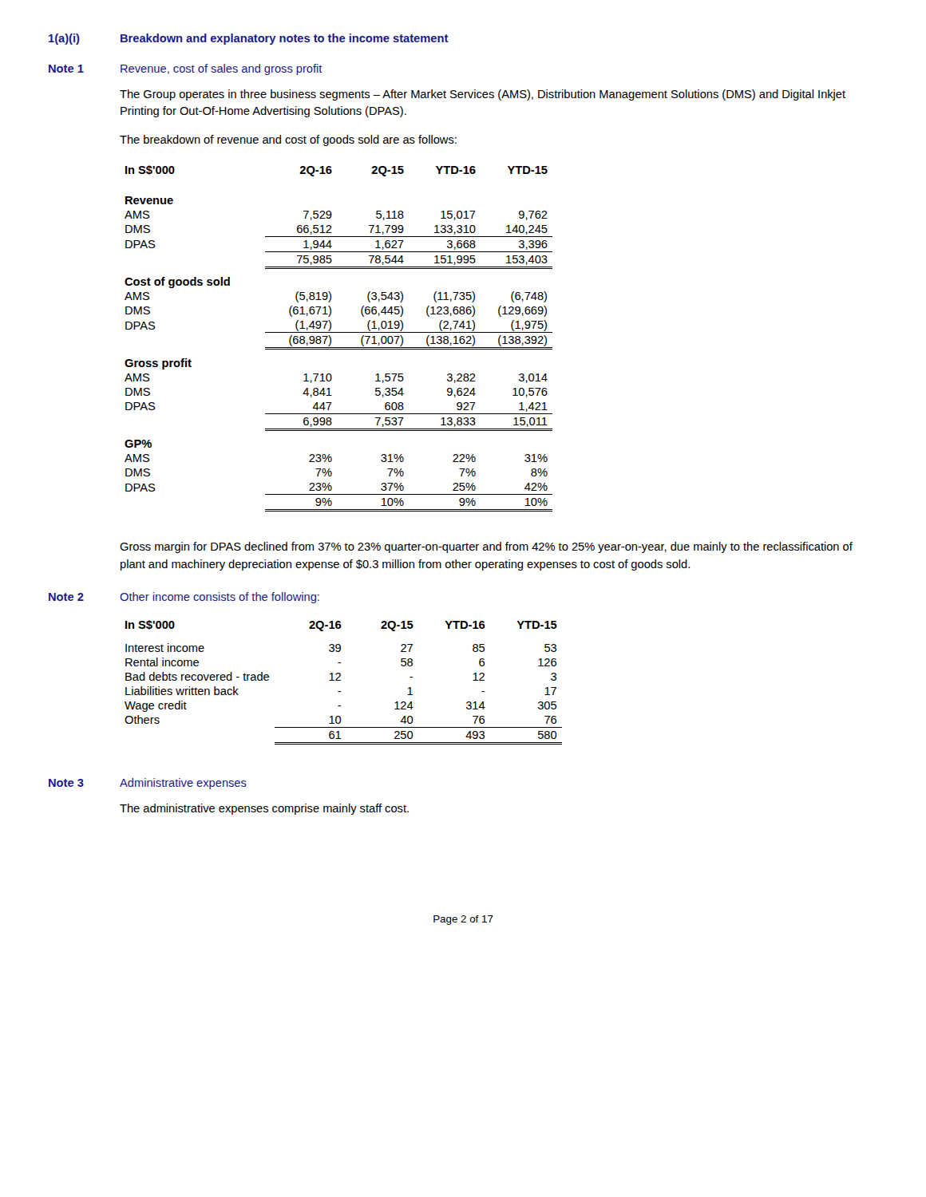1(a)(i)
Breakdown and explanatory notes to the income statement
Note 1
Revenue, cost of sales and gross profit
The Group operates in three business segments – After Market Services (AMS), Distribution Management Solutions (DMS) and Digital Inkjet Printing for Out-Of-Home Advertising Solutions (DPAS).
The breakdown of revenue and cost of goods sold are as follows:
| In S$'000 | 2Q-16 | 2Q-15 | YTD-16 | YTD-15 |
| --- | --- | --- | --- | --- |
| Revenue | | | | |
| AMS | 7,529 | 5,118 | 15,017 | 9,762 |
| DMS | 66,512 | 71,799 | 133,310 | 140,245 |
| DPAS | 1,944 | 1,627 | 3,668 | 3,396 |
| | 75,985 | 78,544 | 151,995 | 153,403 |
| Cost of goods sold | | | | |
| AMS | (5,819) | (3,543) | (11,735) | (6,748) |
| DMS | (61,671) | (66,445) | (123,686) | (129,669) |
| DPAS | (1,497) | (1,019) | (2,741) | (1,975) |
| | (68,987) | (71,007) | (138,162) | (138,392) |
| Gross profit | | | | |
| AMS | 1,710 | 1,575 | 3,282 | 3,014 |
| DMS | 4,841 | 5,354 | 9,624 | 10,576 |
| DPAS | 447 | 608 | 927 | 1,421 |
| | 6,998 | 7,537 | 13,833 | 15,011 |
| GP% | | | | |
| AMS | 23% | 31% | 22% | 31% |
| DMS | 7% | 7% | 7% | 8% |
| DPAS | 23% | 37% | 25% | 42% |
| | 9% | 10% | 9% | 10% |
Gross margin for DPAS declined from 37% to 23% quarter-on-quarter and from 42% to 25% year-on-year, due mainly to the reclassification of plant and machinery depreciation expense of $0.3 million from other operating expenses to cost of goods sold.
Note 2
Other income consists of the following:
| In S$'000 | 2Q-16 | 2Q-15 | YTD-16 | YTD-15 |
| --- | --- | --- | --- | --- |
| Interest income | 39 | 27 | 85 | 53 |
| Rental income | - | 58 | 6 | 126 |
| Bad debts recovered - trade | 12 | - | 12 | 3 |
| Liabilities written back | - | 1 | - | 17 |
| Wage credit | - | 124 | 314 | 305 |
| Others | 10 | 40 | 76 | 76 |
| | 61 | 250 | 493 | 580 |
Note 3
Administrative expenses
The administrative expenses comprise mainly staff cost.
Page 2 of 17